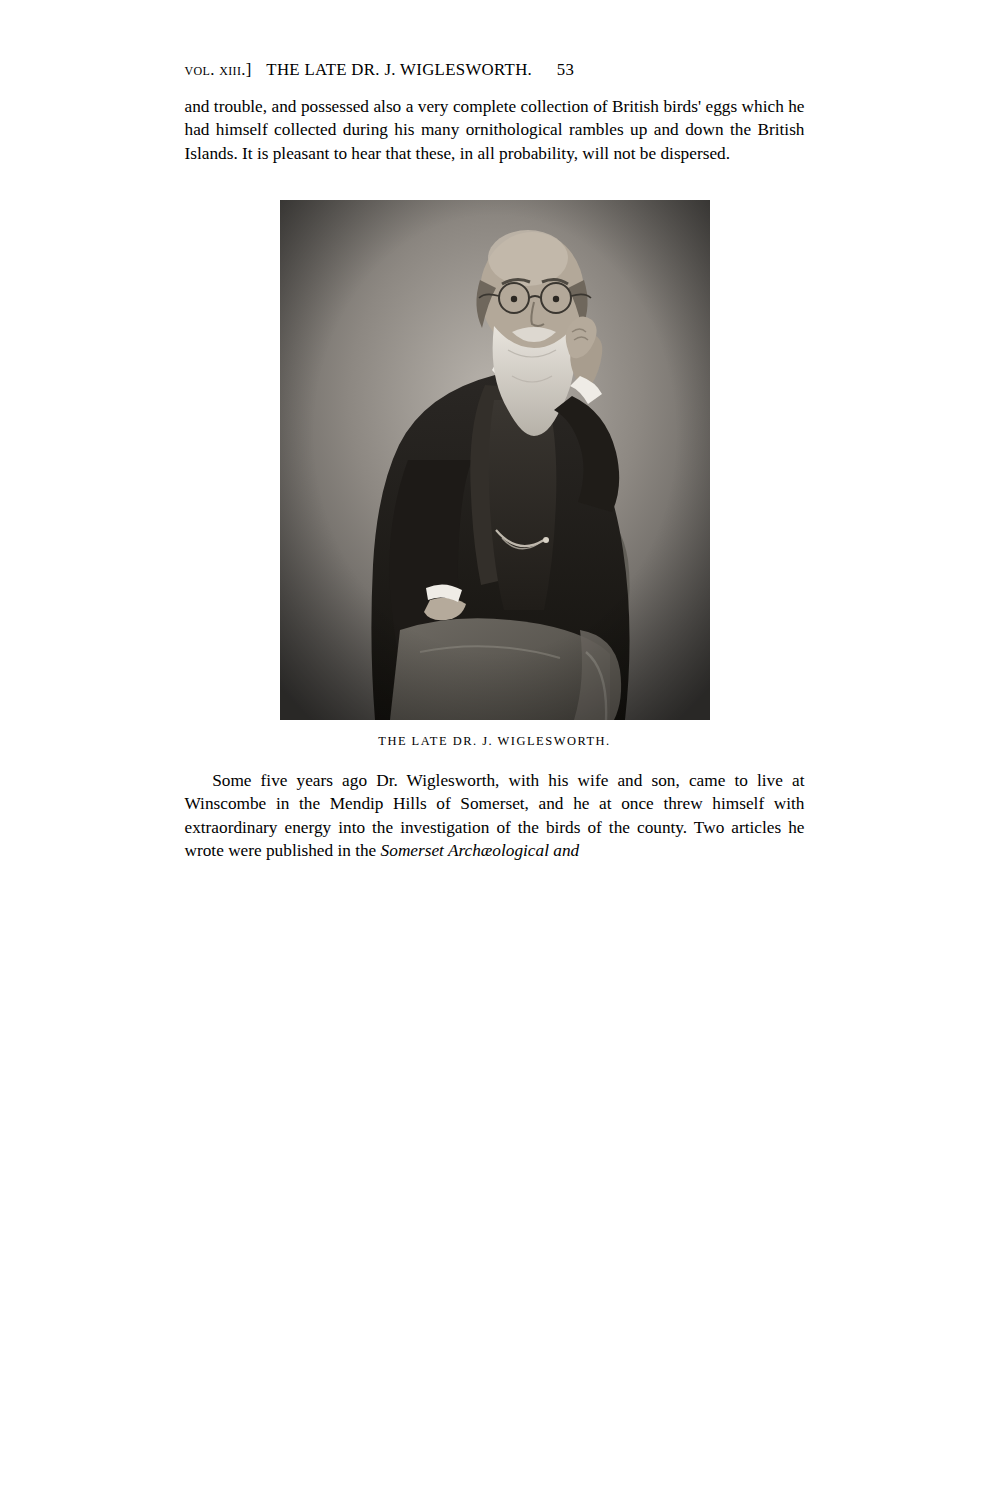VOL. XIII.] THE LATE DR. J. WIGLESWORTH. 53
and trouble, and possessed also a very complete collection of British birds' eggs which he had himself collected during his many ornithological rambles up and down the British Islands. It is pleasant to hear that these, in all probability, will not be dispersed.
The Late Dr. J. Wiglesworth.
Some five years ago Dr. Wiglesworth, with his wife and son, came to live at Winscombe in the Mendip Hills of Somerset, and he at once threw himself with extraordinary energy into the investigation of the birds of the county. Two articles he wrote were published in the Somerset Archæological and